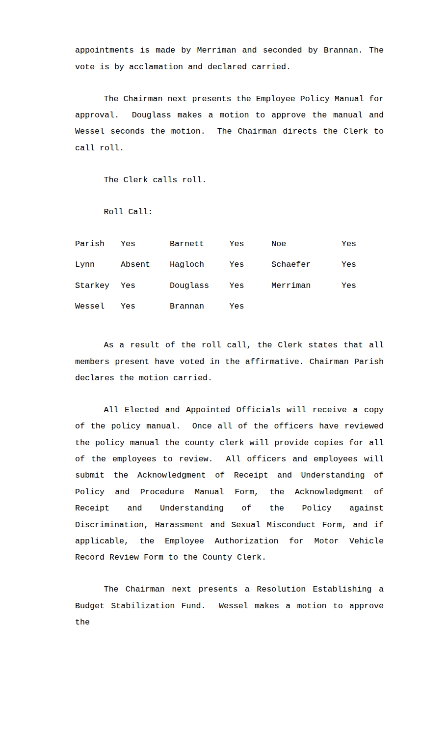appointments is made by Merriman and seconded by Brannan. The vote is by acclamation and declared carried.
The Chairman next presents the Employee Policy Manual for approval. Douglass makes a motion to approve the manual and Wessel seconds the motion. The Chairman directs the Clerk to call roll.
The Clerk calls roll.
Roll Call:
| Parish | Yes | Barnett | Yes | Noe | Yes |
| Lynn | Absent | Hagloch | Yes | Schaefer | Yes |
| Starkey | Yes | Douglass | Yes | Merriman | Yes |
| Wessel | Yes | Brannan | Yes | | |
As a result of the roll call, the Clerk states that all members present have voted in the affirmative. Chairman Parish declares the motion carried.
All Elected and Appointed Officials will receive a copy of the policy manual. Once all of the officers have reviewed the policy manual the county clerk will provide copies for all of the employees to review. All officers and employees will submit the Acknowledgment of Receipt and Understanding of Policy and Procedure Manual Form, the Acknowledgment of Receipt and Understanding of the Policy against Discrimination, Harassment and Sexual Misconduct Form, and if applicable, the Employee Authorization for Motor Vehicle Record Review Form to the County Clerk.
The Chairman next presents a Resolution Establishing a Budget Stabilization Fund. Wessel makes a motion to approve the